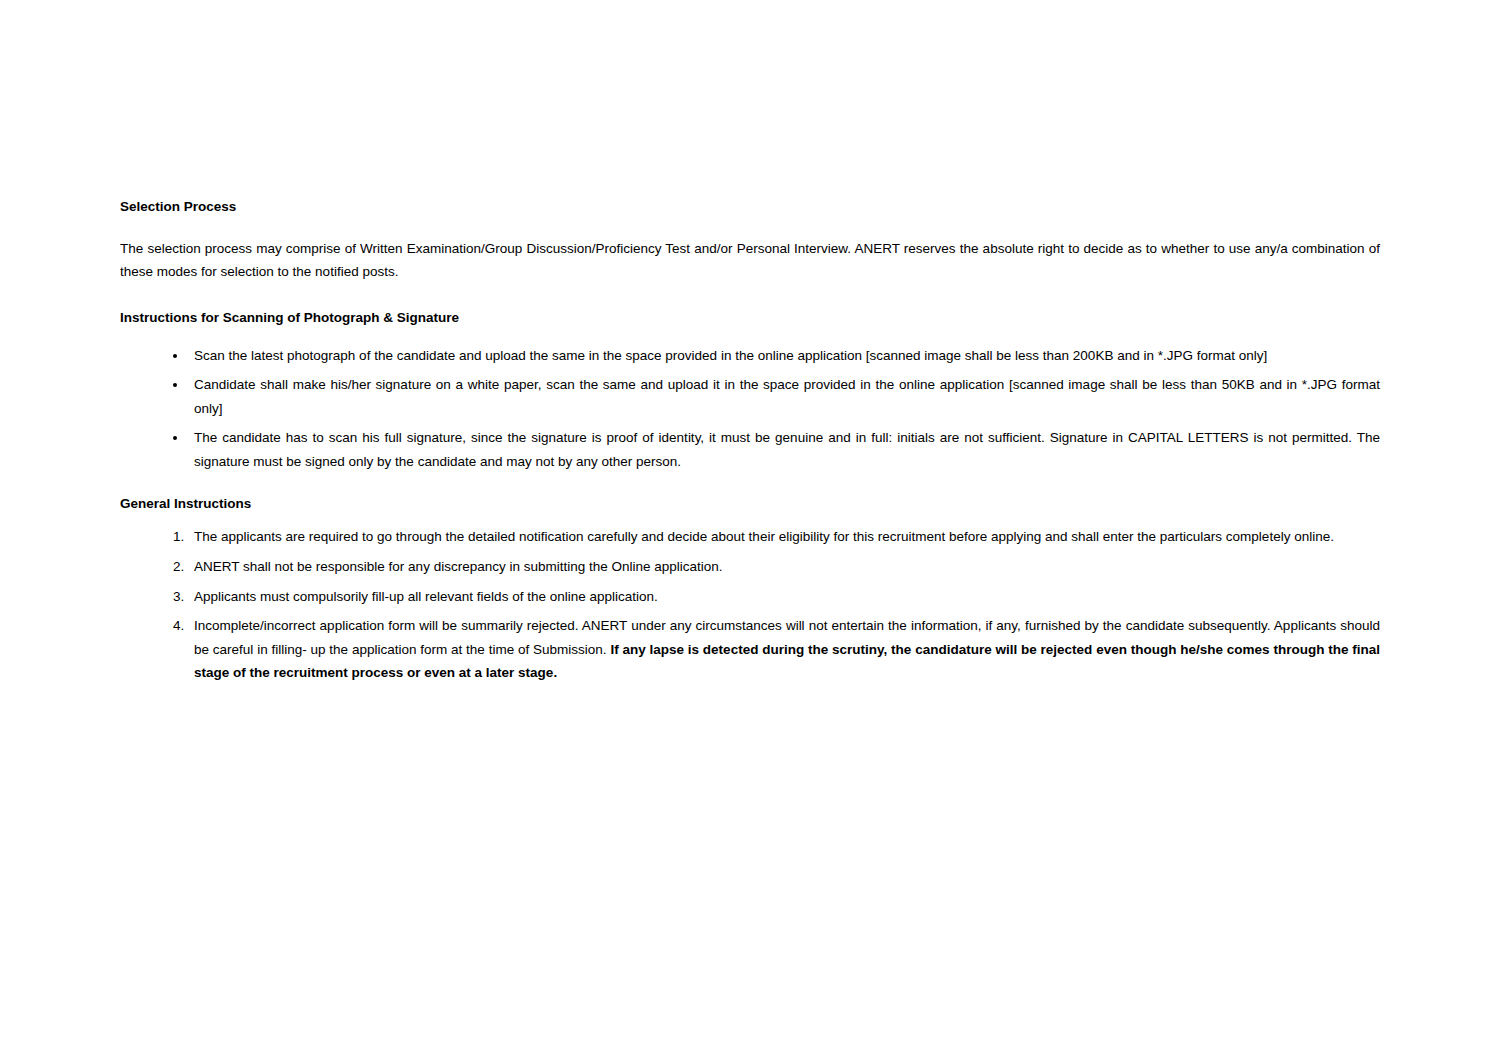Selection Process
The selection process may comprise of Written Examination/Group Discussion/Proficiency Test and/or Personal Interview. ANERT reserves the absolute right to decide as to whether to use any/a combination of these modes for selection to the notified posts.
Instructions for Scanning of Photograph & Signature
Scan the latest photograph of the candidate and upload the same in the space provided in the online application [scanned image shall be less than 200KB and in *.JPG format only]
Candidate shall make his/her signature on a white paper, scan the same and upload it in the space provided in the online application [scanned image shall be less than 50KB and in *.JPG format only]
The candidate has to scan his full signature, since the signature is proof of identity, it must be genuine and in full: initials are not sufficient. Signature in CAPITAL LETTERS is not permitted. The signature must be signed only by the candidate and may not by any other person.
General Instructions
The applicants are required to go through the detailed notification carefully and decide about their eligibility for this recruitment before applying and shall enter the particulars completely online.
ANERT shall not be responsible for any discrepancy in submitting the Online application.
Applicants must compulsorily fill-up all relevant fields of the online application.
Incomplete/incorrect application form will be summarily rejected. ANERT under any circumstances will not entertain the information, if any, furnished by the candidate subsequently. Applicants should be careful in filling- up the application form at the time of Submission. If any lapse is detected during the scrutiny, the candidature will be rejected even though he/she comes through the final stage of the recruitment process or even at a later stage.